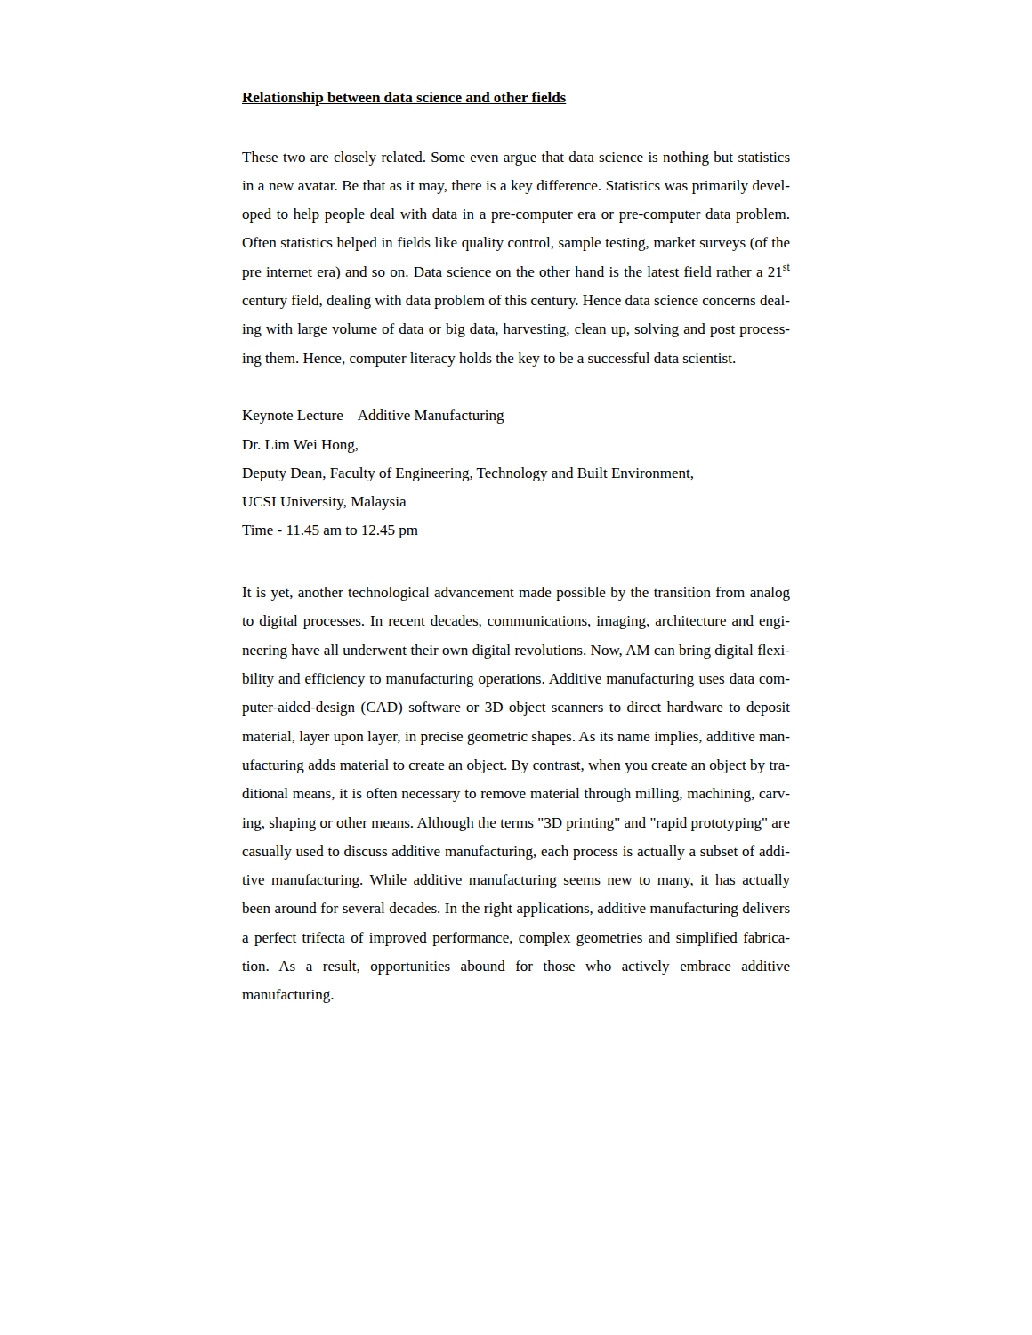Relationship between data science and other fields
These two are closely related. Some even argue that data science is nothing but statistics in a new avatar. Be that as it may, there is a key difference. Statistics was primarily developed to help people deal with data in a pre-computer era or pre-computer data problem. Often statistics helped in fields like quality control, sample testing, market surveys (of the pre internet era) and so on. Data science on the other hand is the latest field rather a 21st century field, dealing with data problem of this century. Hence data science concerns dealing with large volume of data or big data, harvesting, clean up, solving and post processing them. Hence, computer literacy holds the key to be a successful data scientist.
Keynote Lecture – Additive Manufacturing Dr. Lim Wei Hong, Deputy Dean, Faculty of Engineering, Technology and Built Environment, UCSI University, Malaysia Time - 11.45 am to 12.45 pm
It is yet, another technological advancement made possible by the transition from analog to digital processes. In recent decades, communications, imaging, architecture and engineering have all underwent their own digital revolutions. Now, AM can bring digital flexibility and efficiency to manufacturing operations. Additive manufacturing uses data computer-aided-design (CAD) software or 3D object scanners to direct hardware to deposit material, layer upon layer, in precise geometric shapes. As its name implies, additive manufacturing adds material to create an object. By contrast, when you create an object by traditional means, it is often necessary to remove material through milling, machining, carving, shaping or other means. Although the terms "3D printing" and "rapid prototyping" are casually used to discuss additive manufacturing, each process is actually a subset of additive manufacturing. While additive manufacturing seems new to many, it has actually been around for several decades. In the right applications, additive manufacturing delivers a perfect trifecta of improved performance, complex geometries and simplified fabrication. As a result, opportunities abound for those who actively embrace additive manufacturing.